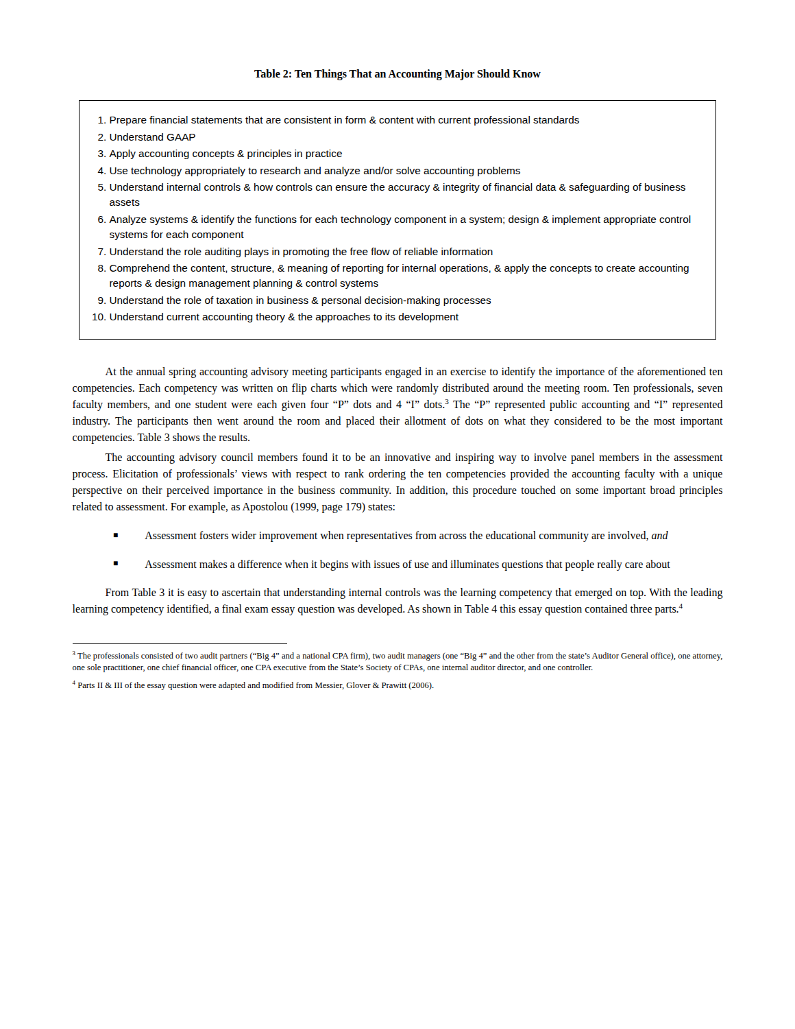Table 2: Ten Things That an Accounting Major Should Know
Prepare financial statements that are consistent in form & content with current professional standards
Understand GAAP
Apply accounting concepts & principles in practice
Use technology appropriately to research and analyze and/or solve accounting problems
Understand internal controls & how controls can ensure the accuracy & integrity of financial data & safeguarding of business assets
Analyze systems & identify the functions for each technology component in a system; design & implement appropriate control systems for each component
Understand the role auditing plays in promoting the free flow of reliable information
Comprehend the content, structure, & meaning of reporting for internal operations, & apply the concepts to create accounting reports & design management planning & control systems
Understand the role of taxation in business & personal decision-making processes
Understand current accounting theory & the approaches to its development
At the annual spring accounting advisory meeting participants engaged in an exercise to identify the importance of the aforementioned ten competencies. Each competency was written on flip charts which were randomly distributed around the meeting room. Ten professionals, seven faculty members, and one student were each given four “P” dots and 4 “I” dots.3 The “P” represented public accounting and “I” represented industry. The participants then went around the room and placed their allotment of dots on what they considered to be the most important competencies. Table 3 shows the results.
The accounting advisory council members found it to be an innovative and inspiring way to involve panel members in the assessment process. Elicitation of professionals’ views with respect to rank ordering the ten competencies provided the accounting faculty with a unique perspective on their perceived importance in the business community. In addition, this procedure touched on some important broad principles related to assessment. For example, as Apostolou (1999, page 179) states:
Assessment fosters wider improvement when representatives from across the educational community are involved, and
Assessment makes a difference when it begins with issues of use and illuminates questions that people really care about
From Table 3 it is easy to ascertain that understanding internal controls was the learning competency that emerged on top. With the leading learning competency identified, a final exam essay question was developed. As shown in Table 4 this essay question contained three parts.4
3 The professionals consisted of two audit partners (“Big 4” and a national CPA firm), two audit managers (one “Big 4” and the other from the state’s Auditor General office), one attorney, one sole practitioner, one chief financial officer, one CPA executive from the State’s Society of CPAs, one internal auditor director, and one controller.
4 Parts II & III of the essay question were adapted and modified from Messier, Glover & Prawitt (2006).